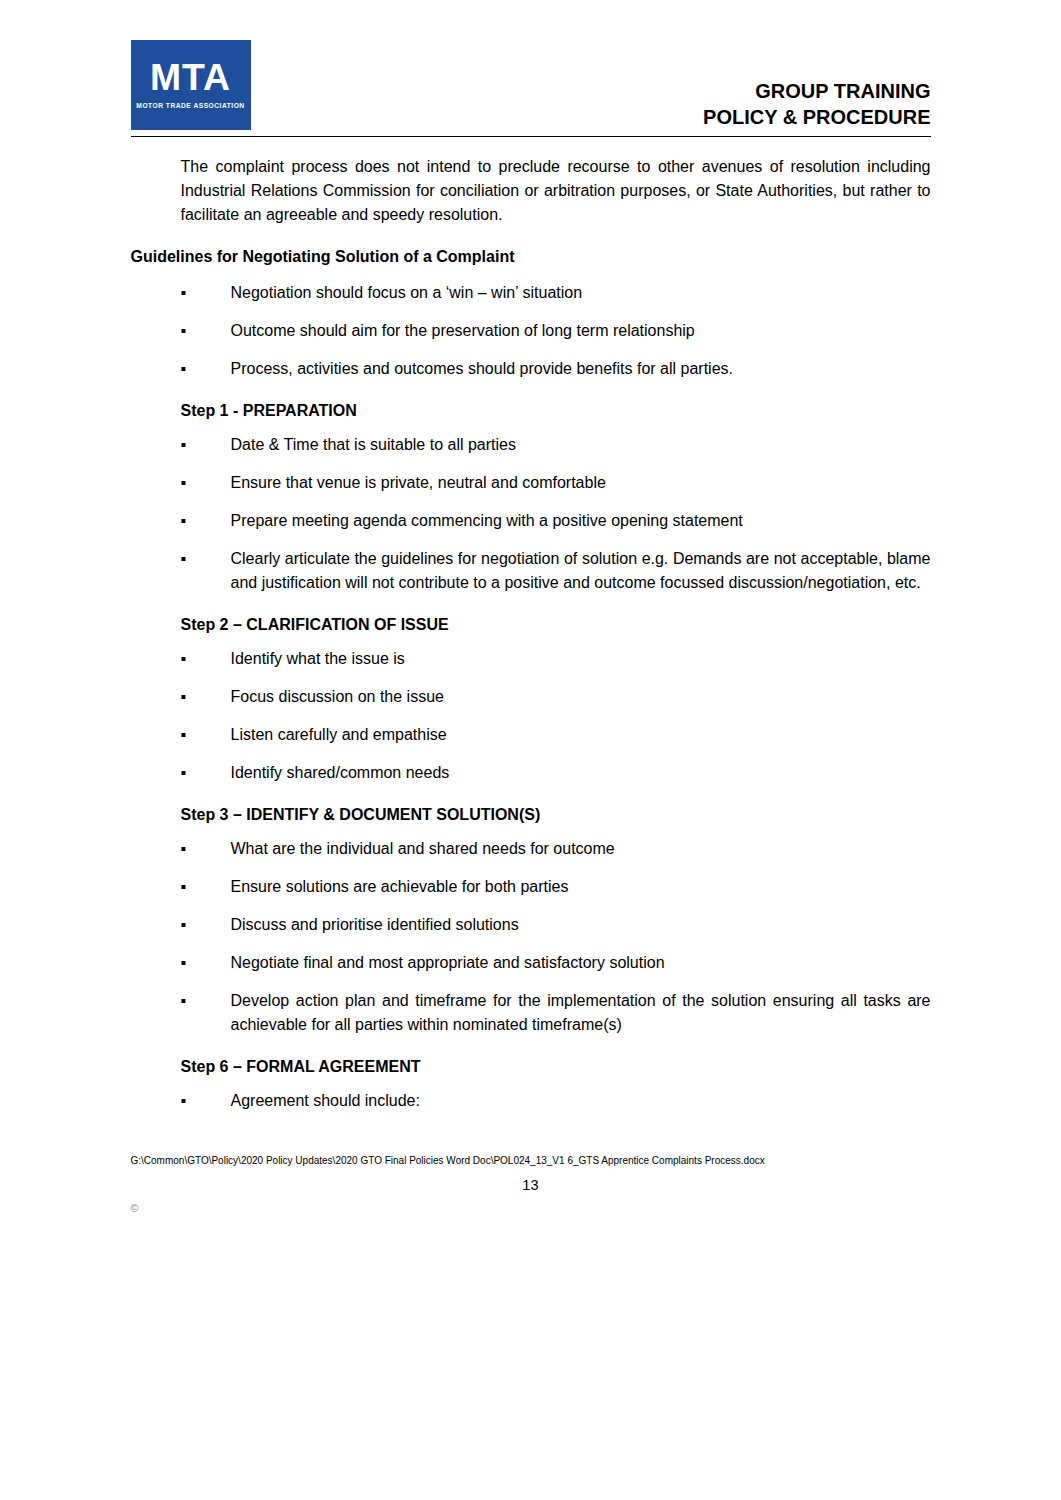MTA MOTOR TRADE ASSOCIATION
GROUP TRAINING
POLICY & PROCEDURE
The complaint process does not intend to preclude recourse to other avenues of resolution including Industrial Relations Commission for conciliation or arbitration purposes, or State Authorities, but rather to facilitate an agreeable and speedy resolution.
Guidelines for Negotiating Solution of a Complaint
Negotiation should focus on a ‘win – win’ situation
Outcome should aim for the preservation of long term relationship
Process, activities and outcomes should provide benefits for all parties.
Step 1 - PREPARATION
Date & Time that is suitable to all parties
Ensure that venue is private, neutral and comfortable
Prepare meeting agenda commencing with a positive opening statement
Clearly articulate the guidelines for negotiation of solution e.g. Demands are not acceptable, blame and justification will not contribute to a positive and outcome focussed discussion/negotiation, etc.
Step 2 – CLARIFICATION OF ISSUE
Identify what the issue is
Focus discussion on the issue
Listen carefully and empathise
Identify shared/common needs
Step 3 – IDENTIFY & DOCUMENT SOLUTION(S)
What are the individual and shared needs for outcome
Ensure solutions are achievable for both parties
Discuss and prioritise identified solutions
Negotiate final and most appropriate and satisfactory solution
Develop action plan and timeframe for the implementation of the solution ensuring all tasks are achievable for all parties within nominated timeframe(s)
Step 6 – FORMAL AGREEMENT
Agreement should include:
G:\Common\GTO\Policy\2020 Policy Updates\2020 GTO Final Policies Word Doc\POL024_13_V1 6_GTS Apprentice Complaints Process.docx
13
©